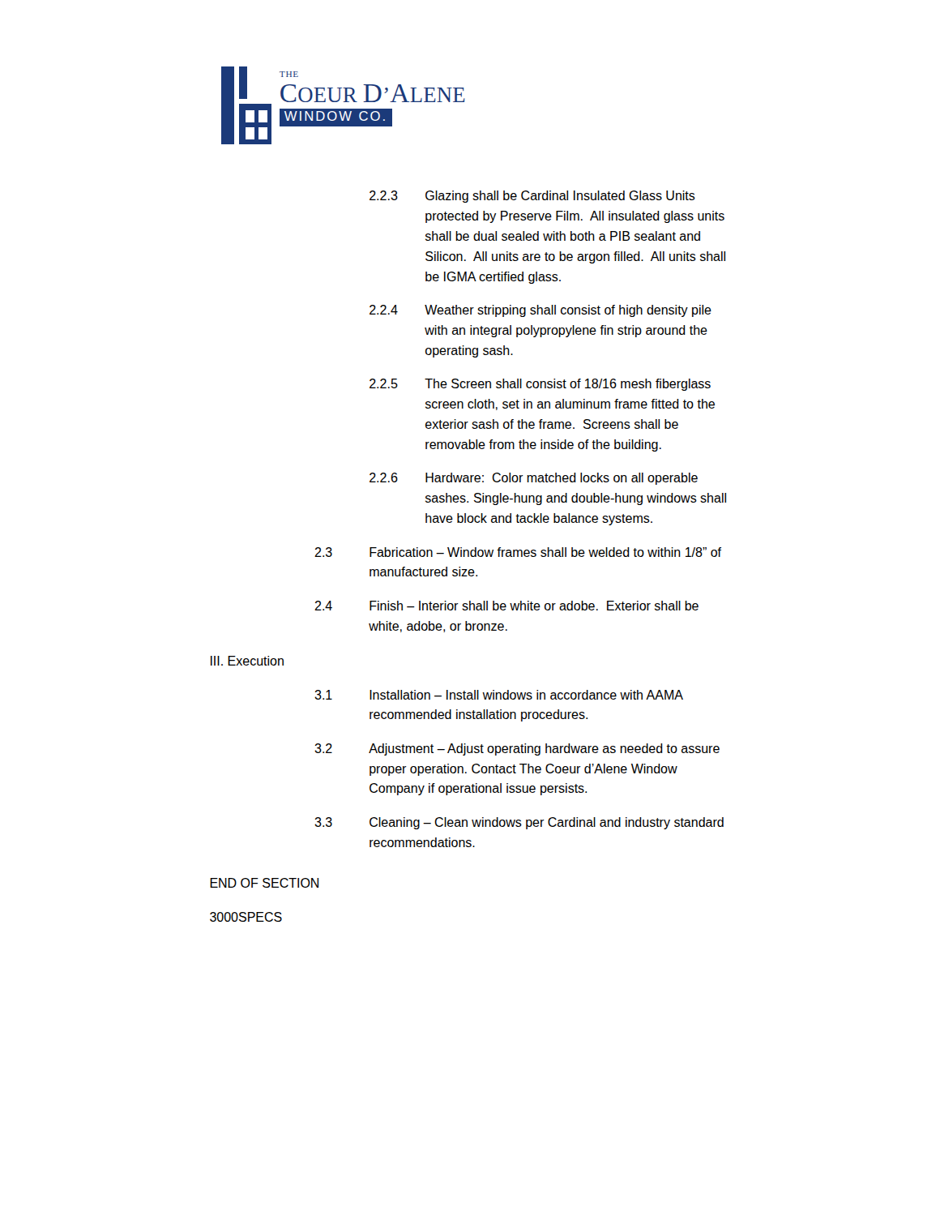THE
COEUR D’ALENE
WINDOW CO.
2.2.3
Glazing shall be Cardinal Insulated Glass Units protected by Preserve Film. All insulated glass units shall be dual sealed with both a PIB sealant and Silicon. All units are to be argon filled. All units shall be IGMA certified glass.
2.2.4
Weather stripping shall consist of high density pile with an integral polypropylene fin strip around the operating sash.
2.2.5
The Screen shall consist of 18/16 mesh fiberglass screen cloth, set in an aluminum frame fitted to the exterior sash of the frame. Screens shall be removable from the inside of the building.
2.2.6
Hardware: Color matched locks on all operable sashes. Single-hung and double-hung windows shall have block and tackle balance systems.
2.3
Fabrication – Window frames shall be welded to within 1/8” of manufactured size.
2.4
Finish – Interior shall be white or adobe. Exterior shall be white, adobe, or bronze.
III. Execution
3.1
Installation – Install windows in accordance with AAMA recommended installation procedures.
3.2
Adjustment – Adjust operating hardware as needed to assure proper operation. Contact The Coeur d’Alene Window Company if operational issue persists.
3.3
Cleaning – Clean windows per Cardinal and industry standard recommendations.
END OF SECTION
3000SPECS